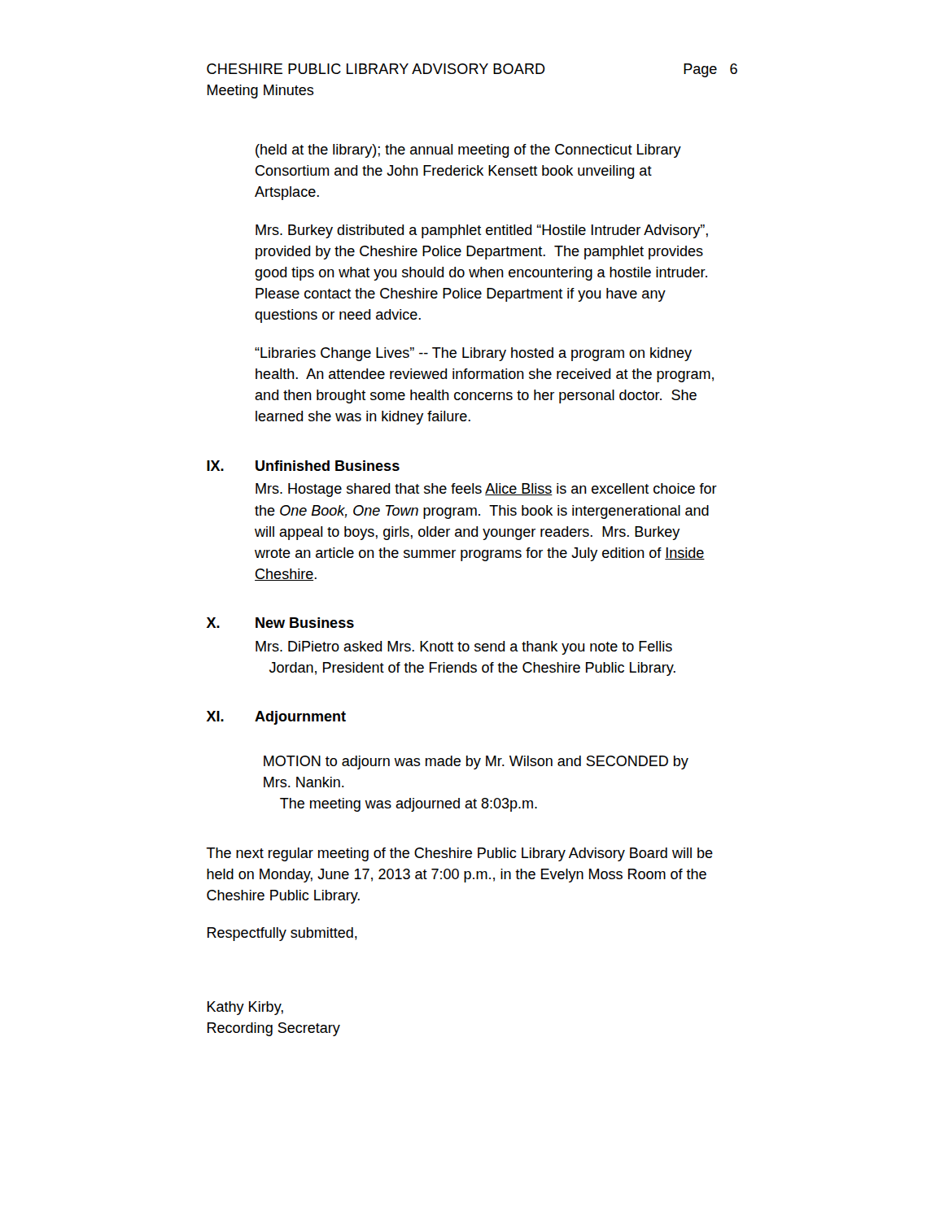Page 6
CHESHIRE PUBLIC LIBRARY ADVISORY BOARD
Meeting Minutes
(held at the library); the annual meeting of the Connecticut Library Consortium and the John Frederick Kensett book unveiling at Artsplace.
Mrs. Burkey distributed a pamphlet entitled “Hostile Intruder Advisory”, provided by the Cheshire Police Department. The pamphlet provides good tips on what you should do when encountering a hostile intruder. Please contact the Cheshire Police Department if you have any questions or need advice.
“Libraries Change Lives” -- The Library hosted a program on kidney health. An attendee reviewed information she received at the program, and then brought some health concerns to her personal doctor. She learned she was in kidney failure.
IX. Unfinished Business
Mrs. Hostage shared that she feels Alice Bliss is an excellent choice for the One Book, One Town program. This book is intergenerational and will appeal to boys, girls, older and younger readers. Mrs. Burkey wrote an article on the summer programs for the July edition of Inside Cheshire.
X. New Business
Mrs. DiPietro asked Mrs. Knott to send a thank you note to Fellis Jordan, President of the Friends of the Cheshire Public Library.
XI. Adjournment
MOTION to adjourn was made by Mr. Wilson and SECONDED by Mrs. Nankin.
The meeting was adjourned at 8:03p.m.
The next regular meeting of the Cheshire Public Library Advisory Board will be held on Monday, June 17, 2013 at 7:00 p.m., in the Evelyn Moss Room of the Cheshire Public Library.
Respectfully submitted,
Kathy Kirby,
Recording Secretary